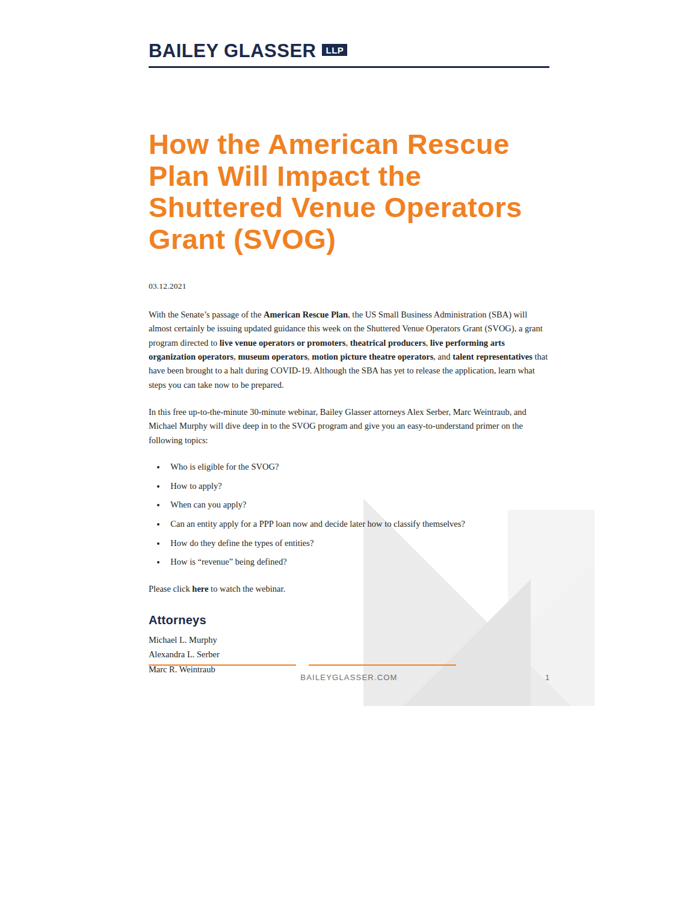BAILEY GLASSER LLP
How the American Rescue Plan Will Impact the Shuttered Venue Operators Grant (SVOG)
03.12.2021
With the Senate’s passage of the American Rescue Plan, the US Small Business Administration (SBA) will almost certainly be issuing updated guidance this week on the Shuttered Venue Operators Grant (SVOG), a grant program directed to live venue operators or promoters, theatrical producers, live performing arts organization operators, museum operators, motion picture theatre operators, and talent representatives that have been brought to a halt during COVID-19. Although the SBA has yet to release the application, learn what steps you can take now to be prepared.
In this free up-to-the-minute 30-minute webinar, Bailey Glasser attorneys Alex Serber, Marc Weintraub, and Michael Murphy will dive deep in to the SVOG program and give you an easy-to-understand primer on the following topics:
Who is eligible for the SVOG?
How to apply?
When can you apply?
Can an entity apply for a PPP loan now and decide later how to classify themselves?
How do they define the types of entities?
How is “revenue” being defined?
Please click here to watch the webinar.
Attorneys
Michael L. Murphy
Alexandra L. Serber
Marc R. Weintraub
BAILEYGLASSER.COM
1